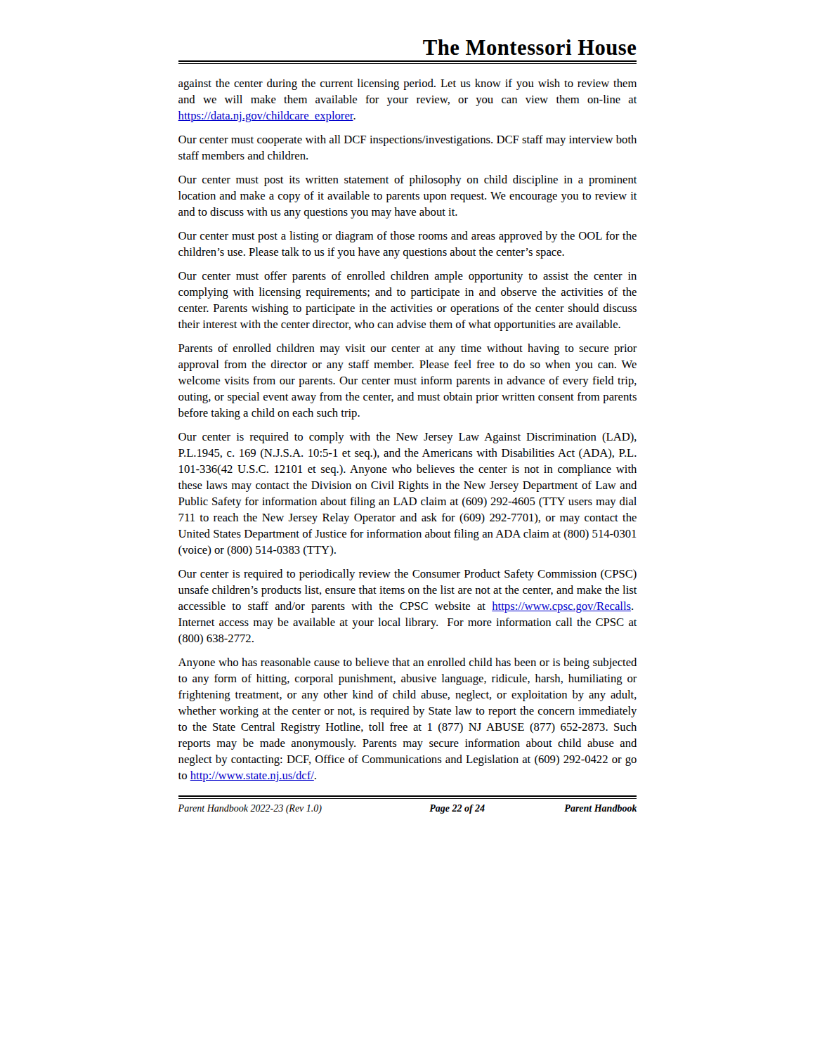The Montessori House
against the center during the current licensing period. Let us know if you wish to review them and we will make them available for your review, or you can view them on-line at https://data.nj.gov/childcare_explorer.
Our center must cooperate with all DCF inspections/investigations. DCF staff may interview both staff members and children.
Our center must post its written statement of philosophy on child discipline in a prominent location and make a copy of it available to parents upon request. We encourage you to review it and to discuss with us any questions you may have about it.
Our center must post a listing or diagram of those rooms and areas approved by the OOL for the children’s use. Please talk to us if you have any questions about the center’s space.
Our center must offer parents of enrolled children ample opportunity to assist the center in complying with licensing requirements; and to participate in and observe the activities of the center. Parents wishing to participate in the activities or operations of the center should discuss their interest with the center director, who can advise them of what opportunities are available.
Parents of enrolled children may visit our center at any time without having to secure prior approval from the director or any staff member. Please feel free to do so when you can. We welcome visits from our parents. Our center must inform parents in advance of every field trip, outing, or special event away from the center, and must obtain prior written consent from parents before taking a child on each such trip.
Our center is required to comply with the New Jersey Law Against Discrimination (LAD), P.L.1945, c. 169 (N.J.S.A. 10:5-1 et seq.), and the Americans with Disabilities Act (ADA), P.L. 101-336(42 U.S.C. 12101 et seq.). Anyone who believes the center is not in compliance with these laws may contact the Division on Civil Rights in the New Jersey Department of Law and Public Safety for information about filing an LAD claim at (609) 292-4605 (TTY users may dial 711 to reach the New Jersey Relay Operator and ask for (609) 292-7701), or may contact the United States Department of Justice for information about filing an ADA claim at (800) 514-0301 (voice) or (800) 514-0383 (TTY).
Our center is required to periodically review the Consumer Product Safety Commission (CPSC) unsafe children’s products list, ensure that items on the list are not at the center, and make the list accessible to staff and/or parents with the CPSC website at https://www.cpsc.gov/Recalls. Internet access may be available at your local library. For more information call the CPSC at (800) 638-2772.
Anyone who has reasonable cause to believe that an enrolled child has been or is being subjected to any form of hitting, corporal punishment, abusive language, ridicule, harsh, humiliating or frightening treatment, or any other kind of child abuse, neglect, or exploitation by any adult, whether working at the center or not, is required by State law to report the concern immediately to the State Central Registry Hotline, toll free at 1 (877) NJ ABUSE (877) 652-2873. Such reports may be made anonymously. Parents may secure information about child abuse and neglect by contacting: DCF, Office of Communications and Legislation at (609) 292-0422 or go to http://www.state.nj.us/dcf/.
Parent Handbook 2022-23 (Rev 1.0)
Page 22 of 24
Parent Handbook